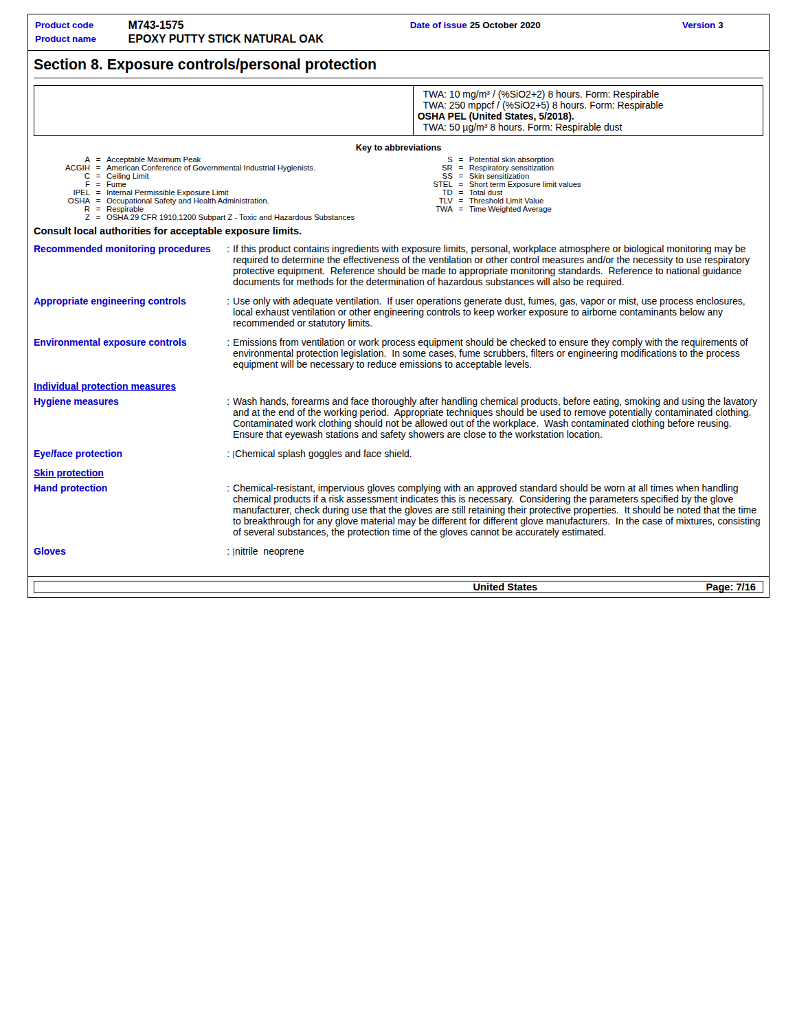| Product code | M743-1575 | Date of issue | 25 October 2020 | Version | 3 |
| Product name | EPOXY PUTTY STICK NATURAL OAK |
Section 8. Exposure controls/personal protection
| | TWA: 10 mg/m³ / (%SiO2+2) 8 hours. Form: Respirable TWA: 250 mppcf / (%SiO2+5) 8 hours. Form: Respirable OSHA PEL (United States, 5/2018). TWA: 50 µg/m³ 8 hours. Form: Respirable dust |
Key to abbreviations
| A | = | Acceptable Maximum Peak | S | = | Potential skin absorption |
| ACGIH | = | American Conference of Governmental Industrial Hygienists. | SR | = | Respiratory sensitization |
| C | = | Ceiling Limit | SS | = | Skin sensitization |
| F | = | Fume | STEL | = | Short term Exposure limit values |
| IPEL | = | Internal Permissible Exposure Limit | TD | = | Total dust |
| OSHA | = | Occupational Safety and Health Administration. | TLV | = | Threshold Limit Value |
| R | = | Respirable | TWA | = | Time Weighted Average |
| Z | = | OSHA 29 CFR 1910.1200 Subpart Z - Toxic and Hazardous Substances |
Consult local authorities for acceptable exposure limits.
| Recommended monitoring procedures | : | If this product contains ingredients with exposure limits, personal, workplace atmosphere or biological monitoring may be required to determine the effectiveness of the ventilation or other control measures and/or the necessity to use respiratory protective equipment. Reference should be made to appropriate monitoring standards. Reference to national guidance documents for methods for the determination of hazardous substances will also be required. |
| Appropriate engineering controls | : | Use only with adequate ventilation. If user operations generate dust, fumes, gas, vapor or mist, use process enclosures, local exhaust ventilation or other engineering controls to keep worker exposure to airborne contaminants below any recommended or statutory limits. |
| Environmental exposure controls | : | Emissions from ventilation or work process equipment should be checked to ensure they comply with the requirements of environmental protection legislation. In some cases, fume scrubbers, filters or engineering modifications to the process equipment will be necessary to reduce emissions to acceptable levels. |
Individual protection measures
| Hygiene measures | : | Wash hands, forearms and face thoroughly after handling chemical products, before eating, smoking and using the lavatory and at the end of the working period. Appropriate techniques should be used to remove potentially contaminated clothing. Contaminated work clothing should not be allowed out of the workplace. Wash contaminated clothing before reusing. Ensure that eyewash stations and safety showers are close to the workstation location. |
| Eye/face protection | : | Chemical splash goggles and face shield. |
| Skin protection |
| Hand protection | : | Chemical-resistant, impervious gloves complying with an approved standard should be worn at all times when handling chemical products if a risk assessment indicates this is necessary. Considering the parameters specified by the glove manufacturer, check during use that the gloves are still retaining their protective properties. It should be noted that the time to breakthrough for any glove material may be different for different glove manufacturers. In the case of mixtures, consisting of several substances, the protection time of the gloves cannot be accurately estimated. |
| Gloves | : | nitrile neoprene |
| United States | Page: 7/16 |